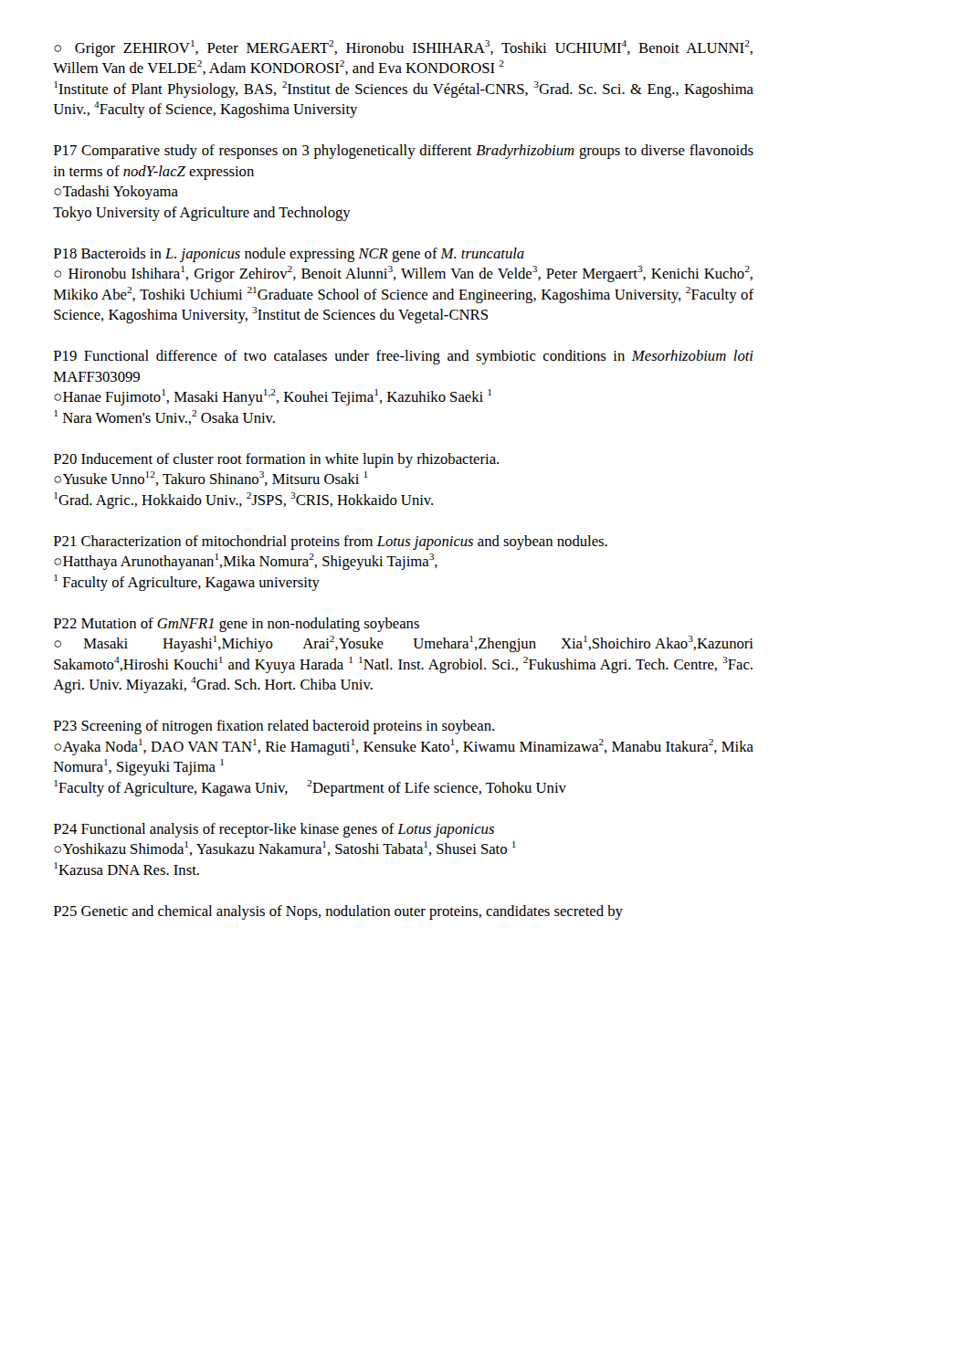○ Grigor ZEHIROV1, Peter MERGAERT2, Hironobu ISHIHARA3, Toshiki UCHIUMI4, Benoit ALUNNI2, Willem Van de VELDE2, Adam KONDOROSI2, and Eva KONDOROSI 2
1Institute of Plant Physiology, BAS, 2Institut de Sciences du Végétal-CNRS, 3Grad. Sc. Sci. & Eng., Kagoshima Univ., 4Faculty of Science, Kagoshima University
P17 Comparative study of responses on 3 phylogenetically different Bradyrhizobium groups to diverse flavonoids in terms of nodY-lacZ expression
○Tadashi Yokoyama
Tokyo University of Agriculture and Technology
P18 Bacteroids in L. japonicus nodule expressing NCR gene of M. truncatula
○ Hironobu Ishihara1, Grigor Zehirov2, Benoit Alunni3, Willem Van de Velde3, Peter Mergaert3, Kenichi Kucho2, Mikiko Abe2, Toshiki Uchiumi 21Graduate School of Science and Engineering, Kagoshima University, 2Faculty of Science, Kagoshima University, 3Institut de Sciences du Vegetal-CNRS
P19 Functional difference of two catalases under free-living and symbiotic conditions in Mesorhizobium loti MAFF303099
○Hanae Fujimoto1, Masaki Hanyu1,2, Kouhei Tejima1, Kazuhiko Saeki 1
1 Nara Women's Univ.,2 Osaka Univ.
P20 Inducement of cluster root formation in white lupin by rhizobacteria.
○Yusuke Unno12, Takuro Shinano3, Mitsuru Osaki 1
1Grad. Agric., Hokkaido Univ., 2JSPS, 3CRIS, Hokkaido Univ.
P21 Characterization of mitochondrial proteins from Lotus japonicus and soybean nodules.
○Hatthaya Arunothayanan1,Mika Nomura2, Shigeyuki Tajima3,
1 Faculty of Agriculture, Kagawa university
P22 Mutation of GmNFR1 gene in non-nodulating soybeans
○ Masaki Hayashi1,Michiyo Arai2,Yosuke Umehara1,Zhengjun Xia1,Shoichiro Akao3,Kazunori Sakamoto4,Hiroshi Kouchi1 and Kyuya Harada 1 1Natl. Inst. Agrobiol. Sci., 2Fukushima Agri. Tech. Centre, 3Fac. Agri. Univ. Miyazaki, 4Grad. Sch. Hort. Chiba Univ.
P23 Screening of nitrogen fixation related bacteroid proteins in soybean.
○Ayaka Noda1, DAO VAN TAN1, Rie Hamaguti1, Kensuke Kato1, Kiwamu Minamizawa2, Manabu Itakura2, Mika Nomura1, Sigeyuki Tajima 1
1Faculty of Agriculture, Kagawa Univ, 2Department of Life science, Tohoku Univ
P24 Functional analysis of receptor-like kinase genes of Lotus japonicus
○Yoshikazu Shimoda1, Yasukazu Nakamura1, Satoshi Tabata1, Shusei Sato 1
1Kazusa DNA Res. Inst.
P25 Genetic and chemical analysis of Nops, nodulation outer proteins, candidates secreted by